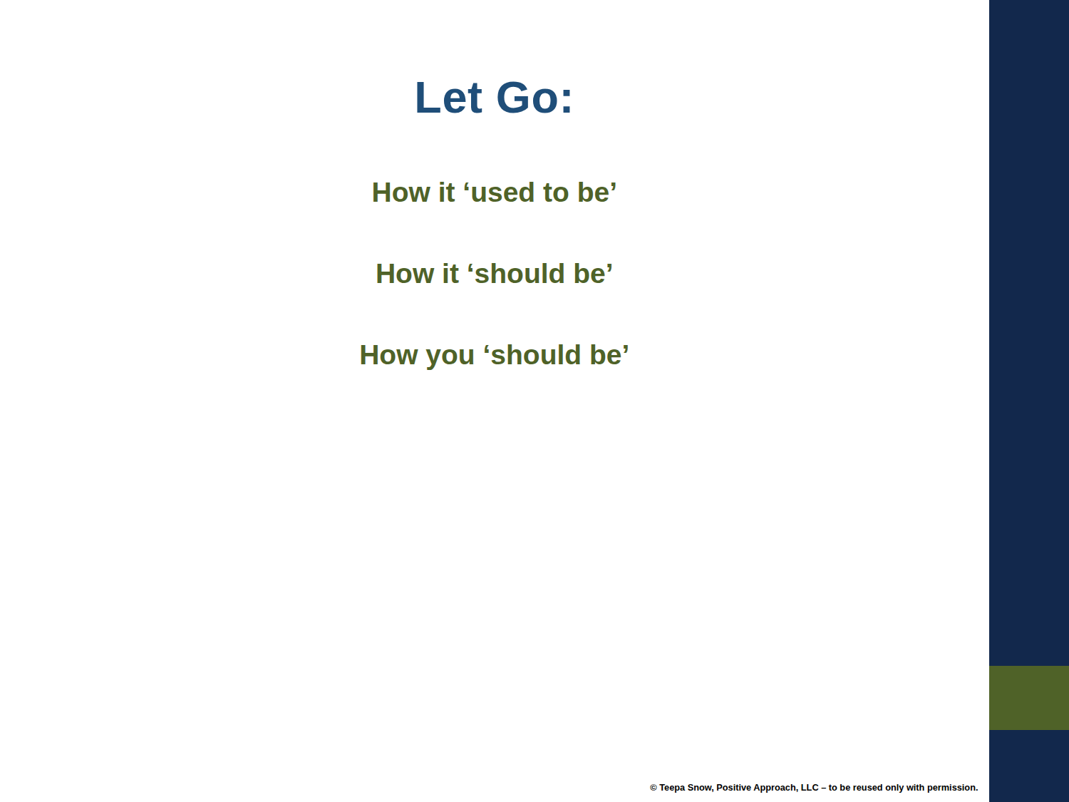Let Go:
How it ‘used to be’
How it ‘should be’
How you ‘should be’
© Teepa Snow, Positive Approach, LLC – to be reused only with permission.